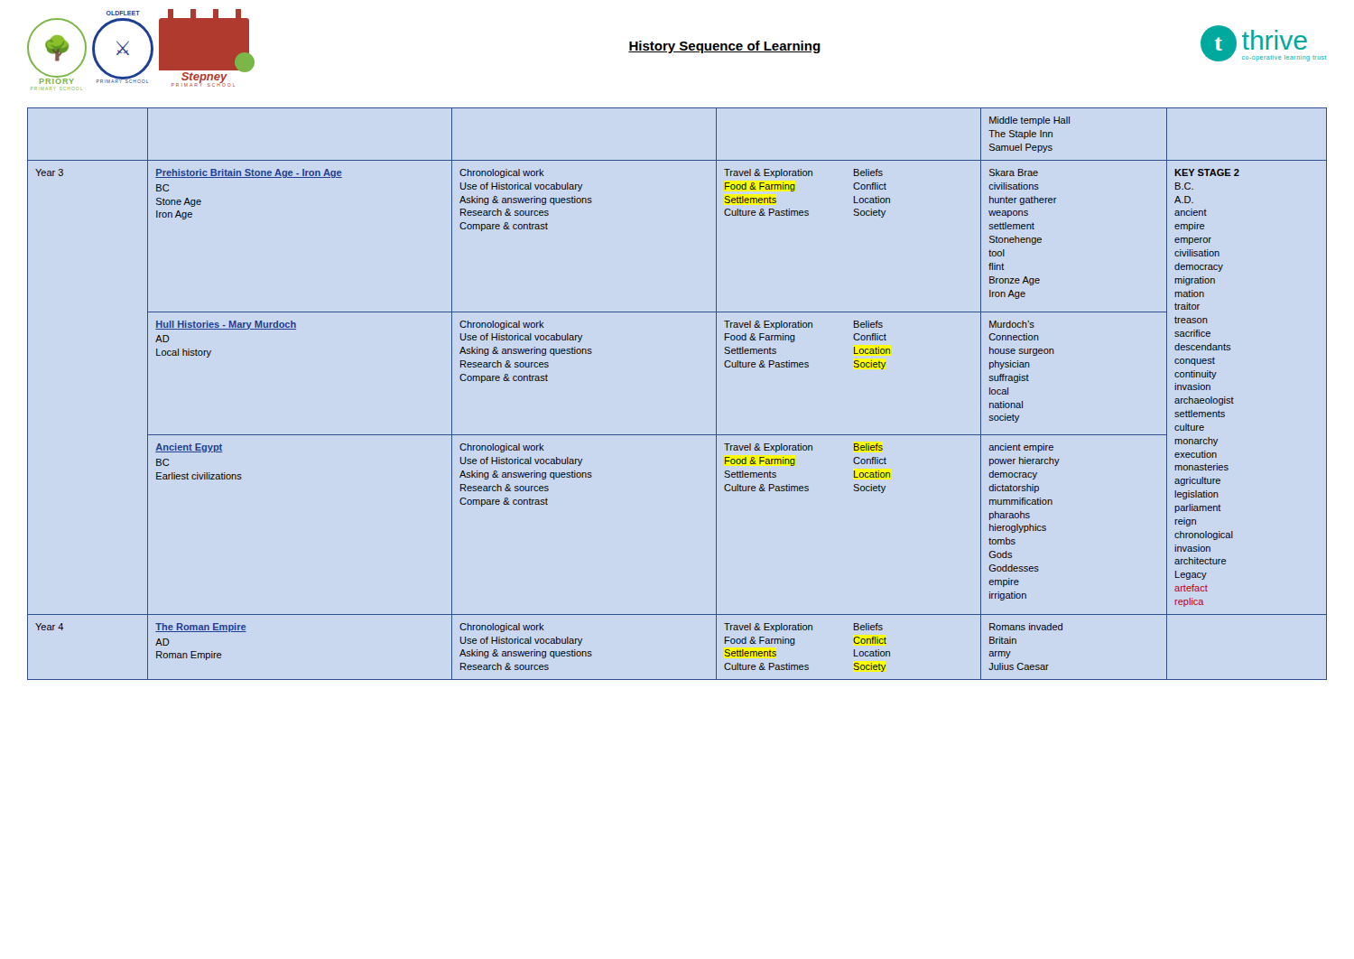🌳
PRIORY
PRIMARY SCHOOL
OLDFLEET
⚔
PRIMARY SCHOOL
Stepney
PRIMARY SCHOOL
History Sequence of Learning
t
thrive
co-operative learning trust
| | | | | Middle temple Hall The Staple Inn Samuel Pepys | |
| Year 3 | Prehistoric Britain Stone Age - Iron Age BC Stone Age Iron Age | Chronological work Use of Historical vocabulary Asking & answering questions Research & sources Compare & contrast | Travel & Exploration Food & Farming Settlements Culture & Pastimes Beliefs Conflict Location Society | Skara Brae civilisations hunter gatherer weapons settlement Stonehenge tool flint Bronze Age Iron Age | KEY STAGE 2 B.C. A.D. ancient empire emperor civilisation democracy migration mation traitor treason sacrifice descendants conquest continuity invasion archaeologist settlements culture monarchy execution monasteries agriculture legislation parliament reign chronological invasion architecture Legacy artefact replica |
| Hull Histories - Mary Murdoch AD Local history | Chronological work Use of Historical vocabulary Asking & answering questions Research & sources Compare & contrast | Travel & Exploration Food & Farming Settlements Culture & Pastimes Beliefs Conflict Location Society | Murdoch’s Connection house surgeon physician suffragist local national society |
| Ancient Egypt BC Earliest civilizations | Chronological work Use of Historical vocabulary Asking & answering questions Research & sources Compare & contrast | Travel & Exploration Food & Farming Settlements Culture & Pastimes Beliefs Conflict Location Society | ancient empire power hierarchy democracy dictatorship mummification pharaohs hieroglyphics tombs Gods Goddesses empire irrigation |
| Year 4 | The Roman Empire AD Roman Empire | Chronological work Use of Historical vocabulary Asking & answering questions Research & sources | Travel & Exploration Food & Farming Settlements Culture & Pastimes Beliefs Conflict Location Society | Romans invaded Britain army Julius Caesar | |